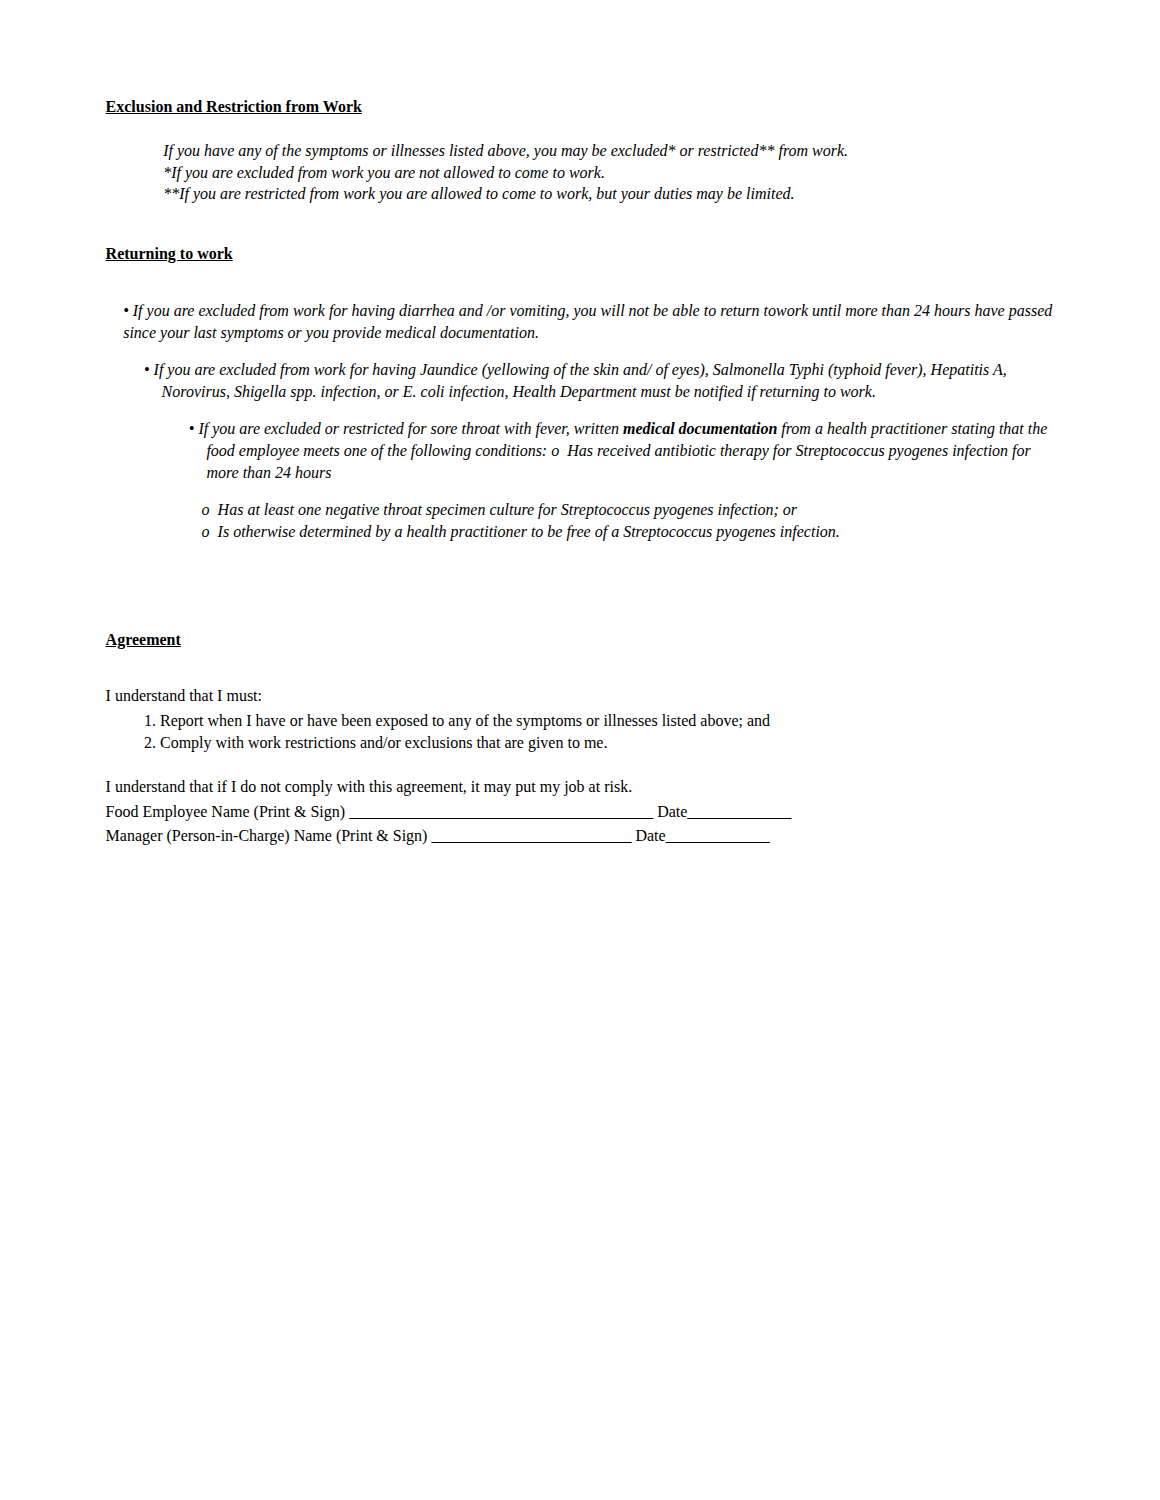Exclusion and Restriction from Work
If you have any of the symptoms or illnesses listed above, you may be excluded* or restricted** from work.
*If you are excluded from work you are not allowed to come to work.
**If you are restricted from work you are allowed to come to work, but your duties may be limited.
Returning to work
• If you are excluded from work for having diarrhea and /or vomiting, you will not be able to return towork until more than 24 hours have passed since your last symptoms or you provide medical documentation.
• If you are excluded from work for having Jaundice (yellowing of the skin and/ of eyes), Salmonella Typhi (typhoid fever), Hepatitis A, Norovirus, Shigella spp. infection, or E. coli infection, Health Department must be notified if returning to work.
• If you are excluded or restricted for sore throat with fever, written medical documentation from a health practitioner stating that the food employee meets one of the following conditions: o Has received antibiotic therapy for Streptococcus pyogenes infection for more than 24 hours
o Has at least one negative throat specimen culture for Streptococcus pyogenes infection; or
o Is otherwise determined by a health practitioner to be free of a Streptococcus pyogenes infection.
Agreement
I understand that I must:
Report when I have or have been exposed to any of the symptoms or illnesses listed above; and
Comply with work restrictions and/or exclusions that are given to me.
I understand that if I do not comply with this agreement, it may put my job at risk.
Food Employee Name (Print & Sign) ______________________________________ Date_____________
Manager (Person-in-Charge) Name (Print & Sign) _________________________ Date_____________